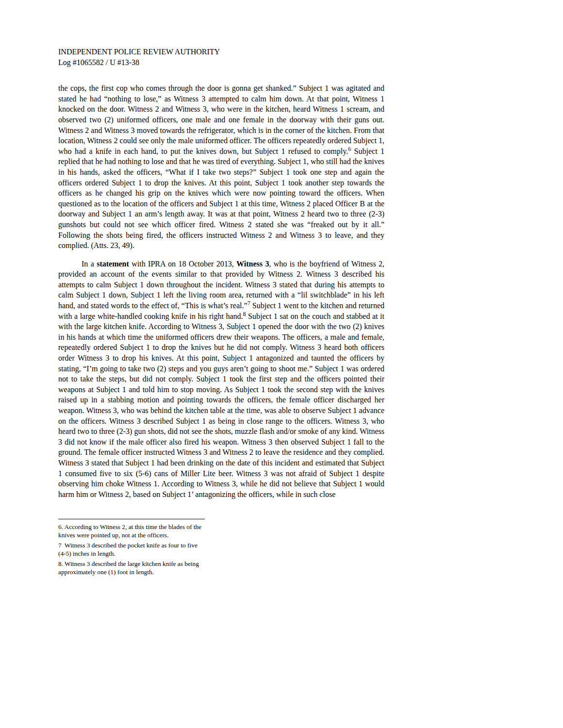INDEPENDENT POLICE REVIEW AUTHORITY
Log #1065582 / U #13-38
the cops, the first cop who comes through the door is gonna get shanked.” Subject 1 was agitated and stated he had “nothing to lose,” as Witness 3 attempted to calm him down. At that point, Witness 1 knocked on the door. Witness 2 and Witness 3, who were in the kitchen, heard Witness 1 scream, and observed two (2) uniformed officers, one male and one female in the doorway with their guns out. Witness 2 and Witness 3 moved towards the refrigerator, which is in the corner of the kitchen. From that location, Witness 2 could see only the male uniformed officer. The officers repeatedly ordered Subject 1, who had a knife in each hand, to put the knives down, but Subject 1 refused to comply.6 Subject 1 replied that he had nothing to lose and that he was tired of everything. Subject 1, who still had the knives in his hands, asked the officers, “What if I take two steps?” Subject 1 took one step and again the officers ordered Subject 1 to drop the knives. At this point, Subject 1 took another step towards the officers as he changed his grip on the knives which were now pointing toward the officers. When questioned as to the location of the officers and Subject 1 at this time, Witness 2 placed Officer B at the doorway and Subject 1 an arm’s length away. It was at that point, Witness 2 heard two to three (2-3) gunshots but could not see which officer fired. Witness 2 stated she was “freaked out by it all.” Following the shots being fired, the officers instructed Witness 2 and Witness 3 to leave, and they complied. (Atts. 23, 49).
In a statement with IPRA on 18 October 2013, Witness 3, who is the boyfriend of Witness 2, provided an account of the events similar to that provided by Witness 2. Witness 3 described his attempts to calm Subject 1 down throughout the incident. Witness 3 stated that during his attempts to calm Subject 1 down, Subject 1 left the living room area, returned with a “lil switchblade” in his left hand, and stated words to the effect of, “This is what’s real.”7 Subject 1 went to the kitchen and returned with a large white-handled cooking knife in his right hand.8 Subject 1 sat on the couch and stabbed at it with the large kitchen knife. According to Witness 3, Subject 1 opened the door with the two (2) knives in his hands at which time the uniformed officers drew their weapons. The officers, a male and female, repeatedly ordered Subject 1 to drop the knives but he did not comply. Witness 3 heard both officers order Witness 3 to drop his knives. At this point, Subject 1 antagonized and taunted the officers by stating, “I’m going to take two (2) steps and you guys aren’t going to shoot me.” Subject 1 was ordered not to take the steps, but did not comply. Subject 1 took the first step and the officers pointed their weapons at Subject 1 and told him to stop moving. As Subject 1 took the second step with the knives raised up in a stabbing motion and pointing towards the officers, the female officer discharged her weapon. Witness 3, who was behind the kitchen table at the time, was able to observe Subject 1 advance on the officers. Witness 3 described Subject 1 as being in close range to the officers. Witness 3, who heard two to three (2-3) gun shots, did not see the shots, muzzle flash and/or smoke of any kind. Witness 3 did not know if the male officer also fired his weapon. Witness 3 then observed Subject 1 fall to the ground. The female officer instructed Witness 3 and Witness 2 to leave the residence and they complied. Witness 3 stated that Subject 1 had been drinking on the date of this incident and estimated that Subject 1 consumed five to six (5-6) cans of Miller Lite beer. Witness 3 was not afraid of Subject 1 despite observing him choke Witness 1. According to Witness 3, while he did not believe that Subject 1 would harm him or Witness 2, based on Subject 1’ antagonizing the officers, while in such close
6. According to Witness 2, at this time the blades of the knives were pointed up, not at the officers.
7 Witness 3 described the pocket knife as four to five (4-5) inches in length.
8. Witness 3 described the large kitchen knife as being approximately one (1) foot in length.